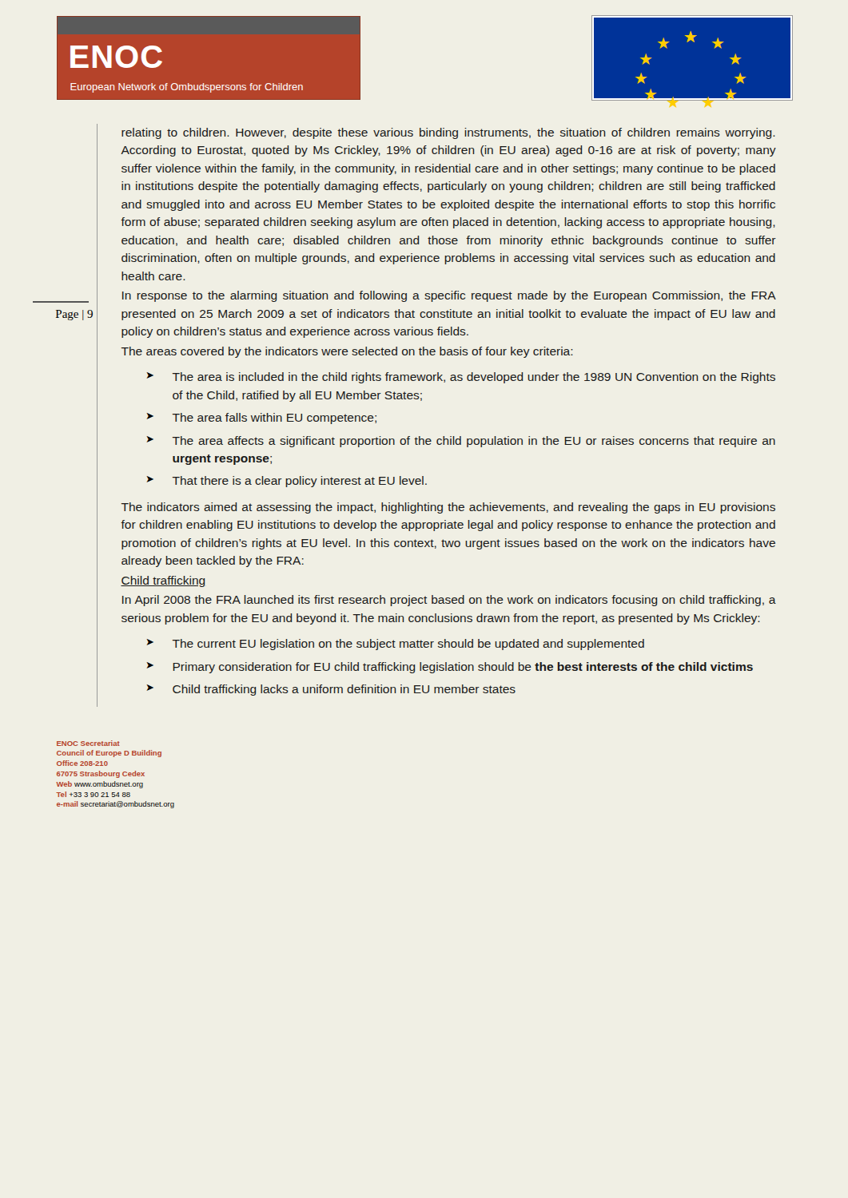ENOC
European Network of Ombudspersons for Children
★ ★ ★ ★ ★ ★ ★ ★ ★ ★ ★ ★
Page | 9
relating to children. However, despite these various binding instruments, the situation of children remains worrying. According to Eurostat, quoted by Ms Crickley, 19% of children (in EU area) aged 0-16 are at risk of poverty; many suffer violence within the family, in the community, in residential care and in other settings; many continue to be placed in institutions despite the potentially damaging effects, particularly on young children; children are still being trafficked and smuggled into and across EU Member States to be exploited despite the international efforts to stop this horrific form of abuse; separated children seeking asylum are often placed in detention, lacking access to appropriate housing, education, and health care; disabled children and those from minority ethnic backgrounds continue to suffer discrimination, often on multiple grounds, and experience problems in accessing vital services such as education and health care.
In response to the alarming situation and following a specific request made by the European Commission, the FRA presented on 25 March 2009 a set of indicators that constitute an initial toolkit to evaluate the impact of EU law and policy on children’s status and experience across various fields.
The areas covered by the indicators were selected on the basis of four key criteria:
The area is included in the child rights framework, as developed under the 1989 UN Convention on the Rights of the Child, ratified by all EU Member States;
The area falls within EU competence;
The area affects a significant proportion of the child population in the EU or raises concerns that require an urgent response;
That there is a clear policy interest at EU level.
The indicators aimed at assessing the impact, highlighting the achievements, and revealing the gaps in EU provisions for children enabling EU institutions to develop the appropriate legal and policy response to enhance the protection and promotion of children’s rights at EU level. In this context, two urgent issues based on the work on the indicators have already been tackled by the FRA:
Child trafficking
In April 2008 the FRA launched its first research project based on the work on indicators focusing on child trafficking, a serious problem for the EU and beyond it. The main conclusions drawn from the report, as presented by Ms Crickley:
The current EU legislation on the subject matter should be updated and supplemented
Primary consideration for EU child trafficking legislation should be the best interests of the child victims
Child trafficking lacks a uniform definition in EU member states
ENOC Secretariat
Council of Europe D Building
Office 208-210
67075 Strasbourg Cedex
Web www.ombudsnet.org
Tel +33 3 90 21 54 88
e-mail secretariat@ombudsnet.org